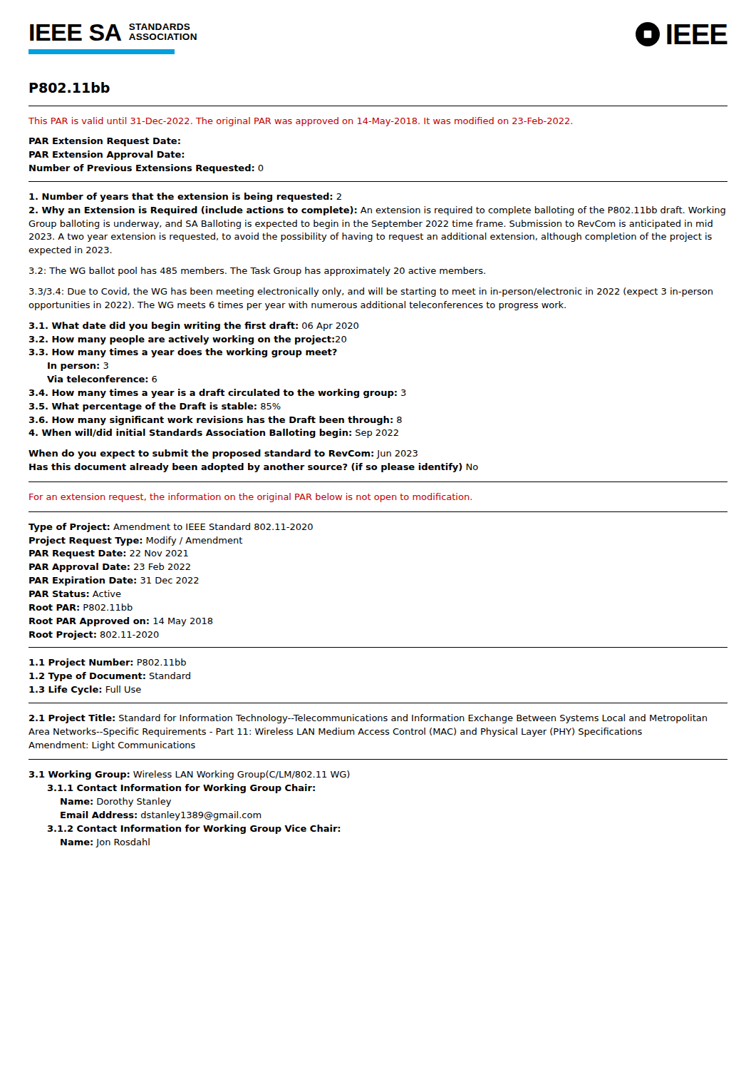IEEE SA STANDARDS
ASSOCIATION
IEEE
P802.11bb
This PAR is valid until 31-Dec-2022. The original PAR was approved on 14-May-2018. It was modified on 23-Feb-2022.
PAR Extension Request Date:
PAR Extension Approval Date:
Number of Previous Extensions Requested: 0
1. Number of years that the extension is being requested: 2
2. Why an Extension is Required (include actions to complete): An extension is required to complete balloting of the P802.11bb draft. Working Group balloting is underway, and SA Balloting is expected to begin in the September 2022 time frame. Submission to RevCom is anticipated in mid 2023. A two year extension is requested, to avoid the possibility of having to request an additional extension, although completion of the project is expected in 2023.
3.2: The WG ballot pool has 485 members. The Task Group has approximately 20 active members.
3.3/3.4: Due to Covid, the WG has been meeting electronically only, and will be starting to meet in in-person/electronic in 2022 (expect 3 in-person opportunities in 2022). The WG meets 6 times per year with numerous additional teleconferences to progress work.
3.1. What date did you begin writing the first draft: 06 Apr 2020
3.2. How many people are actively working on the project: 20
3.3. How many times a year does the working group meet?
In person: 3
Via teleconference: 6
3.4. How many times a year is a draft circulated to the working group: 3
3.5. What percentage of the Draft is stable: 85%
3.6. How many significant work revisions has the Draft been through: 8
4. When will/did initial Standards Association Balloting begin: Sep 2022
When do you expect to submit the proposed standard to RevCom: Jun 2023
Has this document already been adopted by another source? (if so please identify) No
For an extension request, the information on the original PAR below is not open to modification.
Type of Project: Amendment to IEEE Standard 802.11-2020
Project Request Type: Modify / Amendment
PAR Request Date: 22 Nov 2021
PAR Approval Date: 23 Feb 2022
PAR Expiration Date: 31 Dec 2022
PAR Status: Active
Root PAR: P802.11bb
Root PAR Approved on: 14 May 2018
Root Project: 802.11-2020
1.1 Project Number: P802.11bb
1.2 Type of Document: Standard
1.3 Life Cycle: Full Use
2.1 Project Title: Standard for Information Technology--Telecommunications and Information Exchange Between Systems Local and Metropolitan Area Networks--Specific Requirements - Part 11: Wireless LAN Medium Access Control (MAC) and Physical Layer (PHY) Specifications
Amendment: Light Communications
3.1 Working Group: Wireless LAN Working Group(C/LM/802.11 WG)
3.1.1 Contact Information for Working Group Chair:
Name: Dorothy Stanley
Email Address: dstanley1389@gmail.com
3.1.2 Contact Information for Working Group Vice Chair:
Name: Jon Rosdahl